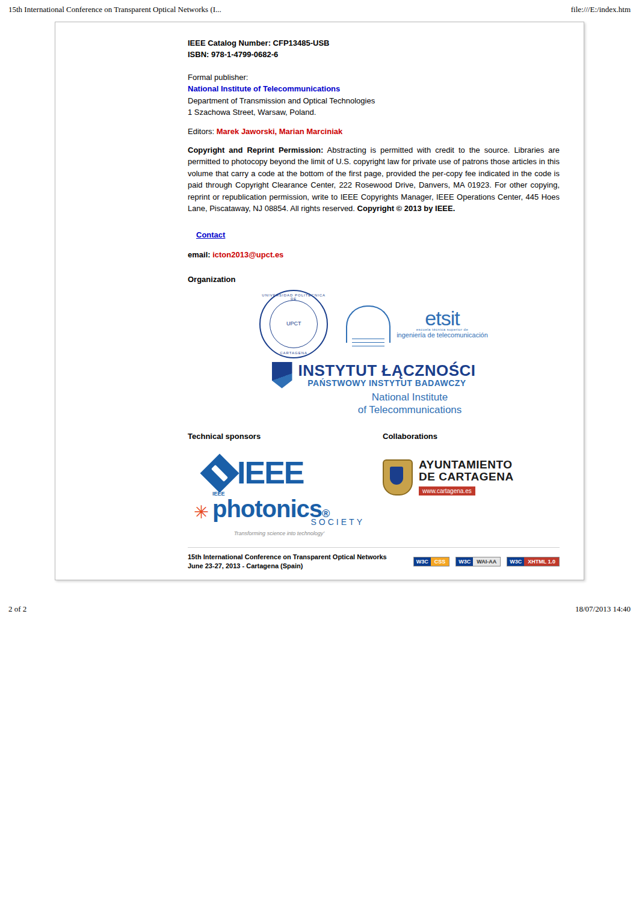15th International Conference on Transparent Optical Networks (I...
file:///E:/index.htm
IEEE Catalog Number: CFP13485-USB
ISBN: 978-1-4799-0682-6
Formal publisher:
National Institute of Telecommunications
Department of Transmission and Optical Technologies
1 Szachowa Street, Warsaw, Poland.
Editors: Marek Jaworski, Marian Marciniak
Copyright and Reprint Permission: Abstracting is permitted with credit to the source. Libraries are permitted to photocopy beyond the limit of U.S. copyright law for private use of patrons those articles in this volume that carry a code at the bottom of the first page, provided the per-copy fee indicated in the code is paid through Copyright Clearance Center, 222 Rosewood Drive, Danvers, MA 01923. For other copying, reprint or republication permission, write to IEEE Copyrights Manager, IEEE Operations Center, 445 Hoes Lane, Piscataway, NJ 08854. All rights reserved. Copyright © 2013 by IEEE.
Contact
email: icton2013@upct.es
Organization
UNIVERSIDAD POLITÉCNICA DE
UPCT
CARTAGENA
etsit
escuela técnica superior de
ingeniería de telecomunicación
INSTYTUT ŁĄCZNOŚCI
PAŃSTWOWY INSTYTUT BADAWCZY
National Institute
of Telecommunications
Technical sponsors
Collaborations
IEEE
✳
IEEE
photonics®
SOCIETY
Transforming science into technology’
AYUNTAMIENTO
DE CARTAGENA
www.cartagena.es
15th International Conference on Transparent Optical Networks
June 23-27, 2013 - Cartagena (Spain)
W3C CSS
W3C WAI-AA
W3C XHTML 1.0
2 of 2
18/07/2013 14:40